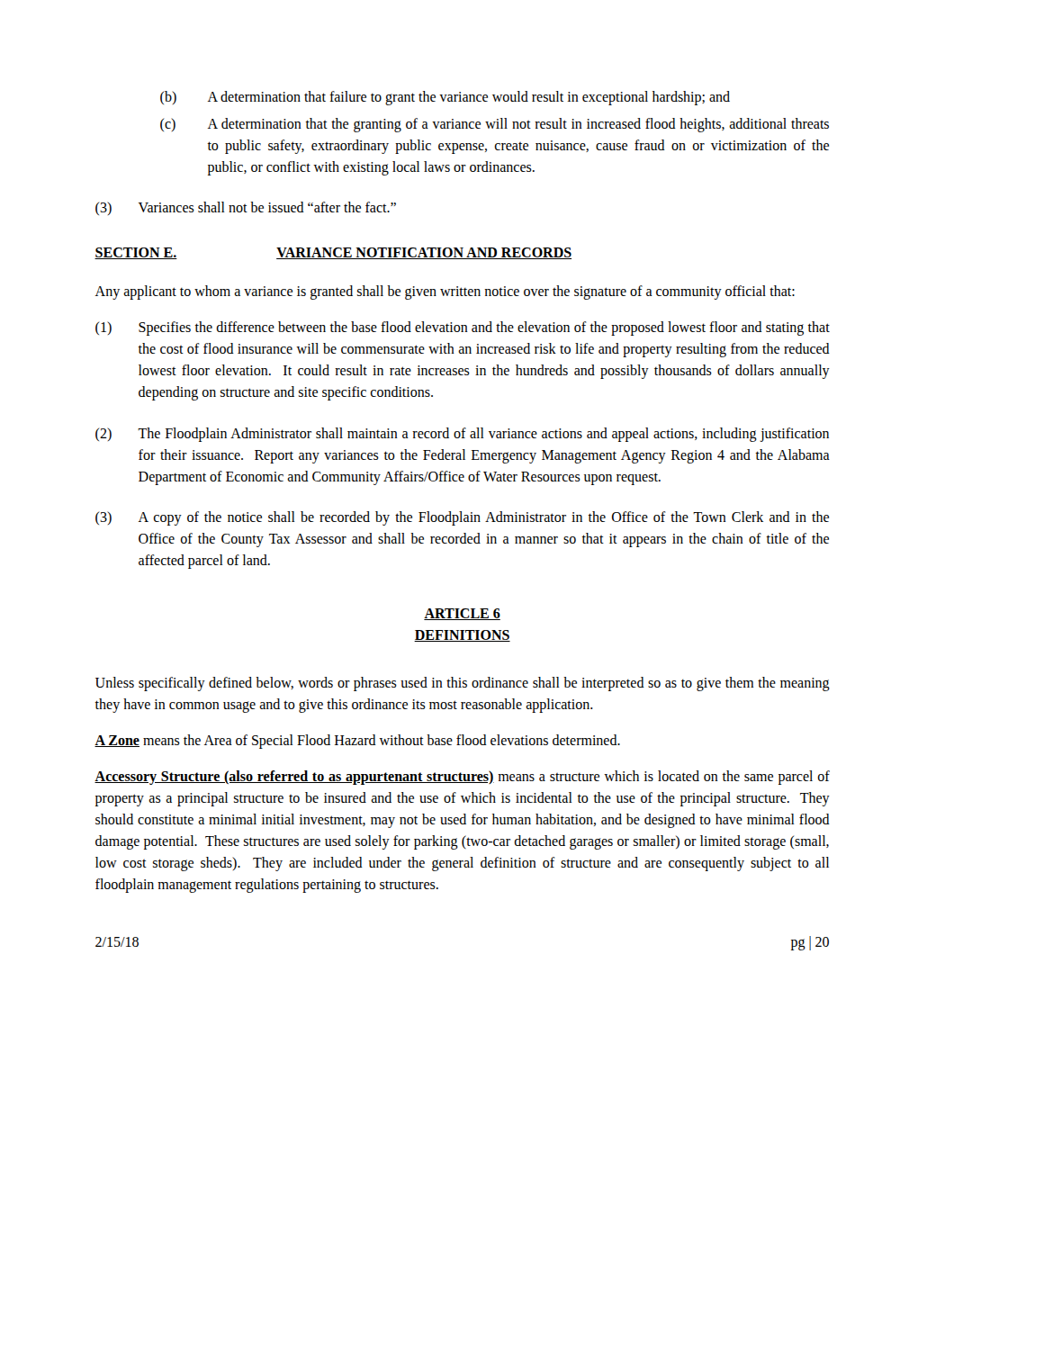(b) A determination that failure to grant the variance would result in exceptional hardship; and
(c) A determination that the granting of a variance will not result in increased flood heights, additional threats to public safety, extraordinary public expense, create nuisance, cause fraud on or victimization of the public, or conflict with existing local laws or ordinances.
(3) Variances shall not be issued “after the fact.”
SECTION E. VARIANCE NOTIFICATION AND RECORDS
Any applicant to whom a variance is granted shall be given written notice over the signature of a community official that:
(1) Specifies the difference between the base flood elevation and the elevation of the proposed lowest floor and stating that the cost of flood insurance will be commensurate with an increased risk to life and property resulting from the reduced lowest floor elevation. It could result in rate increases in the hundreds and possibly thousands of dollars annually depending on structure and site specific conditions.
(2) The Floodplain Administrator shall maintain a record of all variance actions and appeal actions, including justification for their issuance. Report any variances to the Federal Emergency Management Agency Region 4 and the Alabama Department of Economic and Community Affairs/Office of Water Resources upon request.
(3) A copy of the notice shall be recorded by the Floodplain Administrator in the Office of the Town Clerk and in the Office of the County Tax Assessor and shall be recorded in a manner so that it appears in the chain of title of the affected parcel of land.
ARTICLE 6
DEFINITIONS
Unless specifically defined below, words or phrases used in this ordinance shall be interpreted so as to give them the meaning they have in common usage and to give this ordinance its most reasonable application.
A Zone means the Area of Special Flood Hazard without base flood elevations determined.
Accessory Structure (also referred to as appurtenant structures) means a structure which is located on the same parcel of property as a principal structure to be insured and the use of which is incidental to the use of the principal structure. They should constitute a minimal initial investment, may not be used for human habitation, and be designed to have minimal flood damage potential. These structures are used solely for parking (two-car detached garages or smaller) or limited storage (small, low cost storage sheds). They are included under the general definition of structure and are consequently subject to all floodplain management regulations pertaining to structures.
2/15/18 pg | 20